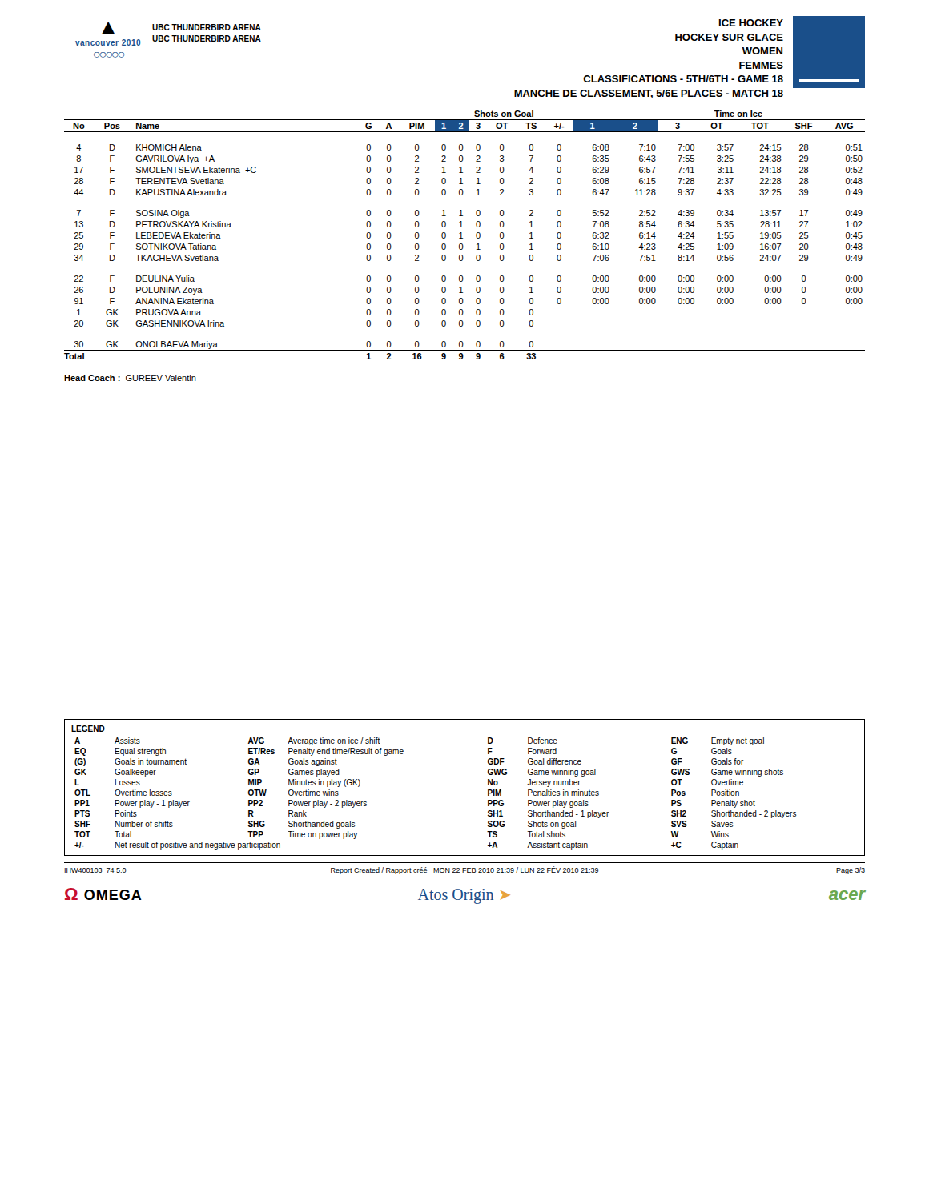▲
vancouver 2010
○○○○○
UBC THUNDERBIRD ARENA
UBC THUNDERBIRD ARENA
ICE HOCKEY
HOCKEY SUR GLACE
WOMEN
FEMMES
CLASSIFICATIONS - 5TH/6TH - GAME 18
MANCHE DE CLASSEMENT, 5/6E PLACES - MATCH 18
| | Shots on Goal | | Time on Ice |
| No | Pos | Name | G | A | PIM | 1 | 2 | 3 | OT | TS | +/- | 1 | 2 | 3 | OT | TOT | SHF | AVG |
| 4 | D | KHOMICH Alena | 0 | 0 | 0 | 0 | 0 | 0 | 0 | 0 | 0 | 6:08 | 7:10 | 7:00 | 3:57 | 24:15 | 28 | 0:51 |
| 8 | F | GAVRILOVA Iya +A | 0 | 0 | 2 | 2 | 0 | 2 | 3 | 7 | 0 | 6:35 | 6:43 | 7:55 | 3:25 | 24:38 | 29 | 0:50 |
| 17 | F | SMOLENTSEVA Ekaterina +C | 0 | 0 | 2 | 1 | 1 | 2 | 0 | 4 | 0 | 6:29 | 6:57 | 7:41 | 3:11 | 24:18 | 28 | 0:52 |
| 28 | F | TERENTEVA Svetlana | 0 | 0 | 2 | 0 | 1 | 1 | 0 | 2 | 0 | 6:08 | 6:15 | 7:28 | 2:37 | 22:28 | 28 | 0:48 |
| 44 | D | KAPUSTINA Alexandra | 0 | 0 | 0 | 0 | 0 | 1 | 2 | 3 | 0 | 6:47 | 11:28 | 9:37 | 4:33 | 32:25 | 39 | 0:49 |
| 7 | F | SOSINA Olga | 0 | 0 | 0 | 1 | 1 | 0 | 0 | 2 | 0 | 5:52 | 2:52 | 4:39 | 0:34 | 13:57 | 17 | 0:49 |
| 13 | D | PETROVSKAYA Kristina | 0 | 0 | 0 | 0 | 1 | 0 | 0 | 1 | 0 | 7:08 | 8:54 | 6:34 | 5:35 | 28:11 | 27 | 1:02 |
| 25 | F | LEBEDEVA Ekaterina | 0 | 0 | 0 | 0 | 1 | 0 | 0 | 1 | 0 | 6:32 | 6:14 | 4:24 | 1:55 | 19:05 | 25 | 0:45 |
| 29 | F | SOTNIKOVA Tatiana | 0 | 0 | 0 | 0 | 0 | 1 | 0 | 1 | 0 | 6:10 | 4:23 | 4:25 | 1:09 | 16:07 | 20 | 0:48 |
| 34 | D | TKACHEVA Svetlana | 0 | 0 | 2 | 0 | 0 | 0 | 0 | 0 | 0 | 7:06 | 7:51 | 8:14 | 0:56 | 24:07 | 29 | 0:49 |
| 22 | F | DEULINA Yulia | 0 | 0 | 0 | 0 | 0 | 0 | 0 | 0 | 0 | 0:00 | 0:00 | 0:00 | 0:00 | 0:00 | 0 | 0:00 |
| 26 | D | POLUNINA Zoya | 0 | 0 | 0 | 0 | 1 | 0 | 0 | 1 | 0 | 0:00 | 0:00 | 0:00 | 0:00 | 0:00 | 0 | 0:00 |
| 91 | F | ANANINA Ekaterina | 0 | 0 | 0 | 0 | 0 | 0 | 0 | 0 | 0 | 0:00 | 0:00 | 0:00 | 0:00 | 0:00 | 0 | 0:00 |
| 1 | GK | PRUGOVA Anna | 0 | 0 | 0 | 0 | 0 | 0 | 0 | 0 | | |
| 20 | GK | GASHENNIKOVA Irina | 0 | 0 | 0 | 0 | 0 | 0 | 0 | 0 | | |
| 30 | GK | ONOLBAEVA Mariya | 0 | 0 | 0 | 0 | 0 | 0 | 0 | 0 | | |
| Total | 1 | 2 | 16 | 9 | 9 | 9 | 6 | 33 | | |
Head Coach : GUREEV Valentin
LEGEND
| A | Assists | AVG | Average time on ice / shift | D | Defence | ENG | Empty net goal |
| EQ | Equal strength | ET/Res | Penalty end time/Result of game | F | Forward | G | Goals |
| (G) | Goals in tournament | GA | Goals against | GDF | Goal difference | GF | Goals for |
| GK | Goalkeeper | GP | Games played | GWG | Game winning goal | GWS | Game winning shots |
| L | Losses | MIP | Minutes in play (GK) | No | Jersey number | OT | Overtime |
| OTL | Overtime losses | OTW | Overtime wins | PIM | Penalties in minutes | Pos | Position |
| PP1 | Power play - 1 player | PP2 | Power play - 2 players | PPG | Power play goals | PS | Penalty shot |
| PTS | Points | R | Rank | SH1 | Shorthanded - 1 player | SH2 | Shorthanded - 2 players |
| SHF | Number of shifts | SHG | Shorthanded goals | SOG | Shots on goal | SVS | Saves |
| TOT | Total | TPP | Time on power play | TS | Total shots | W | Wins |
| +/- | Net result of positive and negative participation | +A | Assistant captain | +C | Captain |
IHW400103_74 5.0
Report Created / Rapport créé MON 22 FEB 2010 21:39 / LUN 22 FÉV 2010 21:39
Page 3/3
Ω OMEGA
Atos Origin ➤
acer